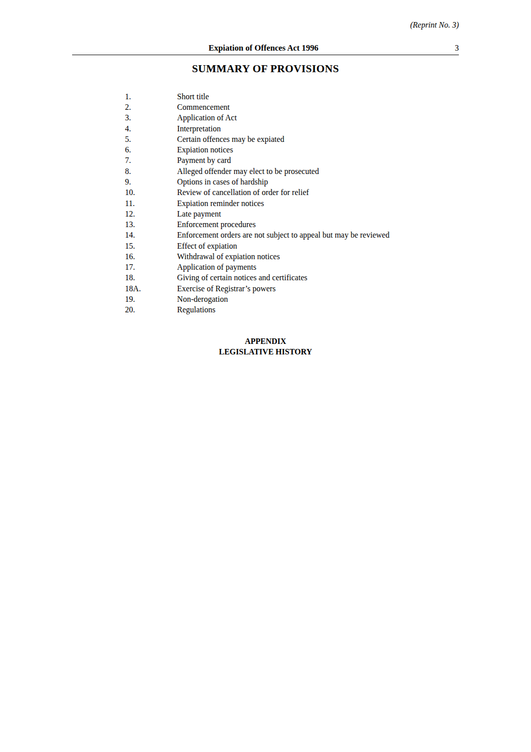(Reprint No. 3)
Expiation of Offences Act 1996 3
SUMMARY OF PROVISIONS
| 1. | Short title |
| 2. | Commencement |
| 3. | Application of Act |
| 4. | Interpretation |
| 5. | Certain offences may be expiated |
| 6. | Expiation notices |
| 7. | Payment by card |
| 8. | Alleged offender may elect to be prosecuted |
| 9. | Options in cases of hardship |
| 10. | Review of cancellation of order for relief |
| 11. | Expiation reminder notices |
| 12. | Late payment |
| 13. | Enforcement procedures |
| 14. | Enforcement orders are not subject to appeal but may be reviewed |
| 15. | Effect of expiation |
| 16. | Withdrawal of expiation notices |
| 17. | Application of payments |
| 18. | Giving of certain notices and certificates |
| 18A. | Exercise of Registrar’s powers |
| 19. | Non-derogation |
| 20. | Regulations |
APPENDIX
LEGISLATIVE HISTORY